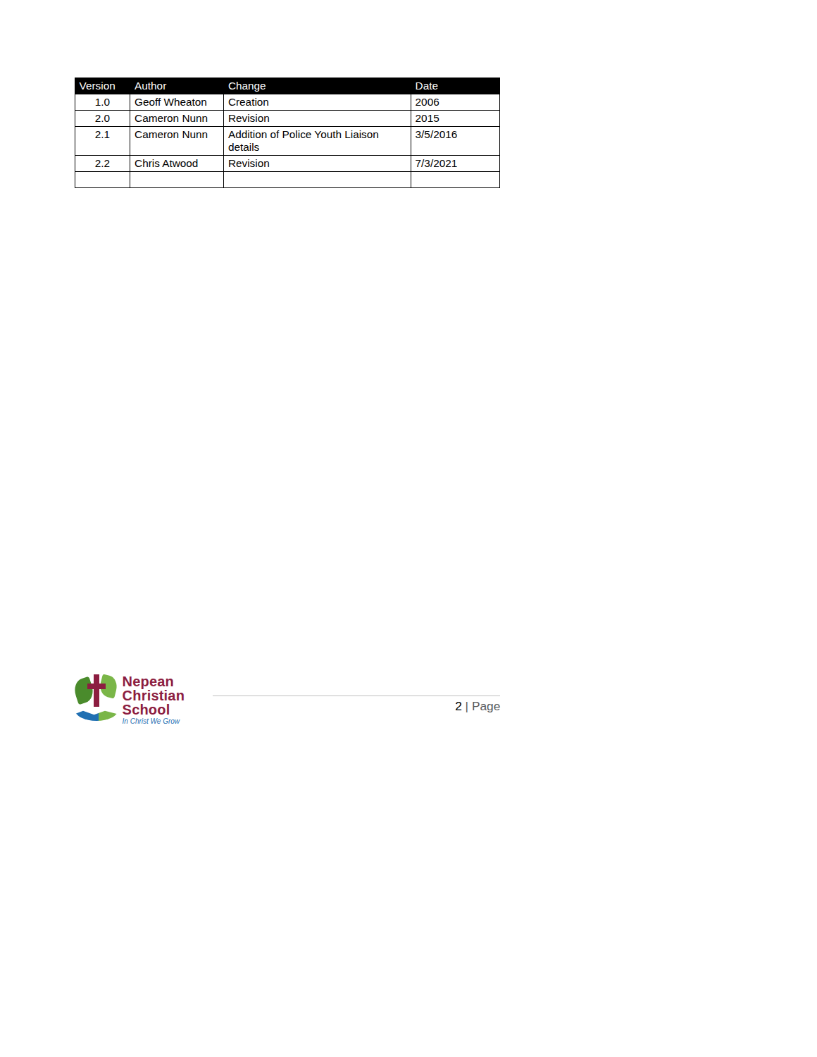| Version | Author | Change | Date |
| --- | --- | --- | --- |
| 1.0 | Geoff Wheaton | Creation | 2006 |
| 2.0 | Cameron Nunn | Revision | 2015 |
| 2.1 | Cameron Nunn | Addition of Police Youth Liaison details | 3/5/2016 |
| 2.2 | Chris Atwood | Revision | 7/3/2021 |
2 | Page
Nepean
Christian
School
In Christ We Grow